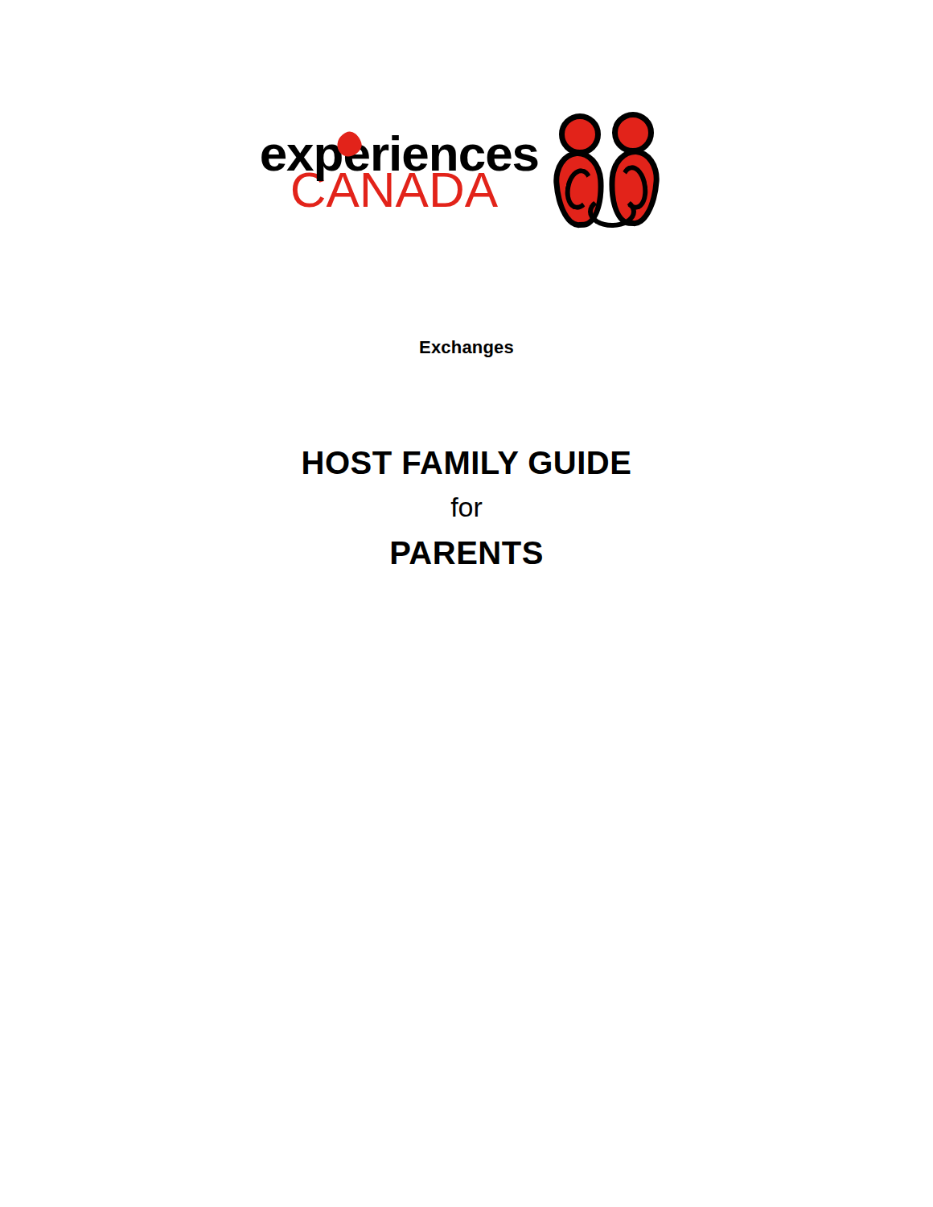experiences CANADA
Exchanges
HOST FAMILY GUIDE for PARENTS